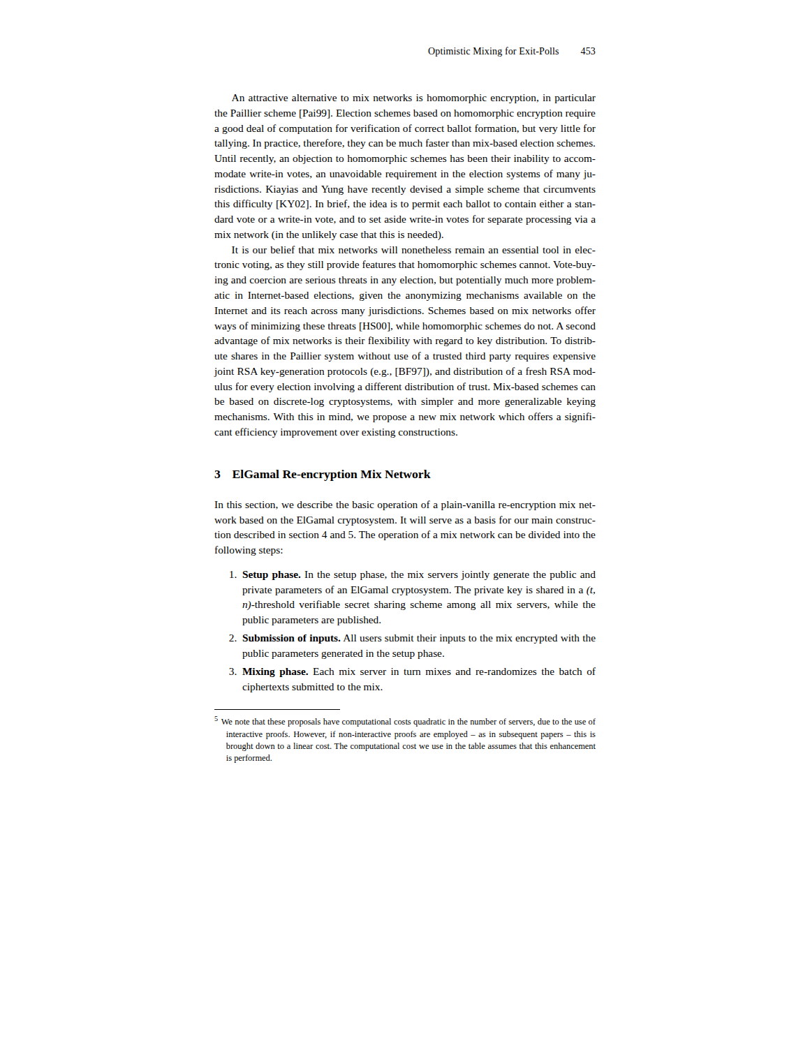Optimistic Mixing for Exit-Polls453
An attractive alternative to mix networks is homomorphic encryption, in particular the Paillier scheme [Pai99]. Election schemes based on homomorphic encryption require a good deal of computation for verification of correct ballot formation, but very little for tallying. In practice, therefore, they can be much faster than mix-based election schemes. Until recently, an objection to homomorphic schemes has been their inability to accommodate write-in votes, an unavoidable requirement in the election systems of many jurisdictions. Kiayias and Yung have recently devised a simple scheme that circumvents this difficulty [KY02]. In brief, the idea is to permit each ballot to contain either a standard vote or a write-in vote, and to set aside write-in votes for separate processing via a mix network (in the unlikely case that this is needed).
It is our belief that mix networks will nonetheless remain an essential tool in electronic voting, as they still provide features that homomorphic schemes cannot. Vote-buying and coercion are serious threats in any election, but potentially much more problematic in Internet-based elections, given the anonymizing mechanisms available on the Internet and its reach across many jurisdictions. Schemes based on mix networks offer ways of minimizing these threats [HS00], while homomorphic schemes do not. A second advantage of mix networks is their flexibility with regard to key distribution. To distribute shares in the Paillier system without use of a trusted third party requires expensive joint RSA key-generation protocols (e.g., [BF97]), and distribution of a fresh RSA modulus for every election involving a different distribution of trust. Mix-based schemes can be based on discrete-log cryptosystems, with simpler and more generalizable keying mechanisms. With this in mind, we propose a new mix network which offers a significant efficiency improvement over existing constructions.
3 ElGamal Re-encryption Mix Network
In this section, we describe the basic operation of a plain-vanilla re-encryption mix network based on the ElGamal cryptosystem. It will serve as a basis for our main construction described in section 4 and 5. The operation of a mix network can be divided into the following steps:
Setup phase. In the setup phase, the mix servers jointly generate the public and private parameters of an ElGamal cryptosystem. The private key is shared in a (t, n)-threshold verifiable secret sharing scheme among all mix servers, while the public parameters are published.
Submission of inputs. All users submit their inputs to the mix encrypted with the public parameters generated in the setup phase.
Mixing phase. Each mix server in turn mixes and re-randomizes the batch of ciphertexts submitted to the mix.
5 We note that these proposals have computational costs quadratic in the number of servers, due to the use of interactive proofs. However, if non-interactive proofs are employed – as in subsequent papers – this is brought down to a linear cost. The computational cost we use in the table assumes that this enhancement is performed.